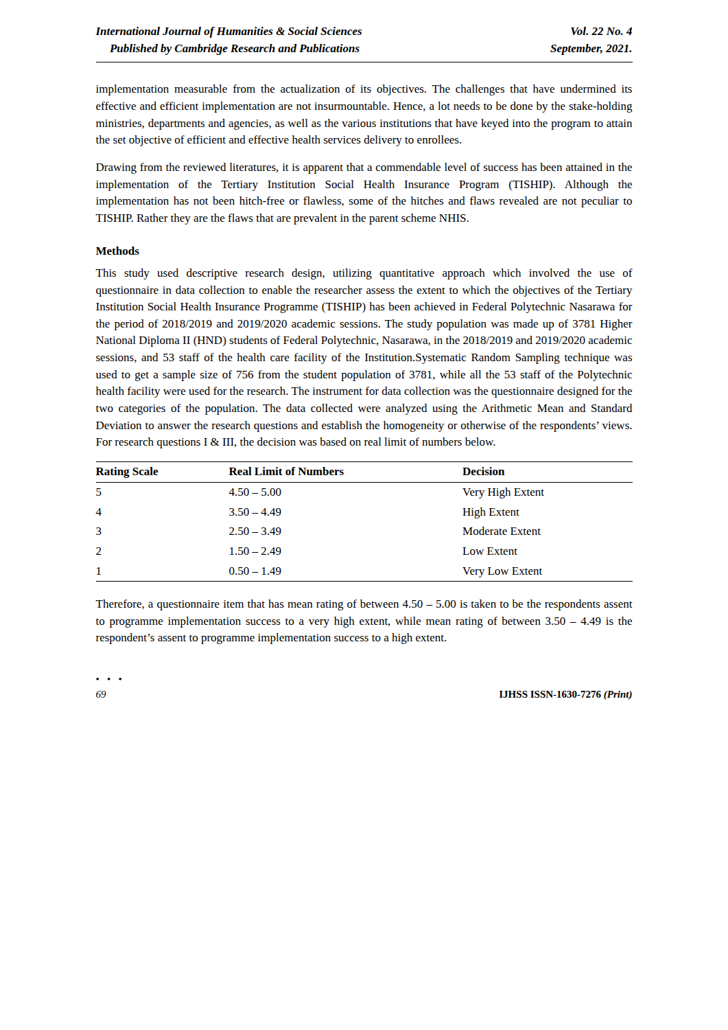International Journal of Humanities & Social Sciences Published by Cambridge Research and Publications
Vol. 22 No. 4
September, 2021.
implementation measurable from the actualization of its objectives. The challenges that have undermined its effective and efficient implementation are not insurmountable. Hence, a lot needs to be done by the stake-holding ministries, departments and agencies, as well as the various institutions that have keyed into the program to attain the set objective of efficient and effective health services delivery to enrollees.
Drawing from the reviewed literatures, it is apparent that a commendable level of success has been attained in the implementation of the Tertiary Institution Social Health Insurance Program (TISHIP). Although the implementation has not been hitch-free or flawless, some of the hitches and flaws revealed are not peculiar to TISHIP. Rather they are the flaws that are prevalent in the parent scheme NHIS.
Methods
This study used descriptive research design, utilizing quantitative approach which involved the use of questionnaire in data collection to enable the researcher assess the extent to which the objectives of the Tertiary Institution Social Health Insurance Programme (TISHIP) has been achieved in Federal Polytechnic Nasarawa for the period of 2018/2019 and 2019/2020 academic sessions. The study population was made up of 3781 Higher National Diploma II (HND) students of Federal Polytechnic, Nasarawa, in the 2018/2019 and 2019/2020 academic sessions, and 53 staff of the health care facility of the Institution.Systematic Random Sampling technique was used to get a sample size of 756 from the student population of 3781, while all the 53 staff of the Polytechnic health facility were used for the research. The instrument for data collection was the questionnaire designed for the two categories of the population. The data collected were analyzed using the Arithmetic Mean and Standard Deviation to answer the research questions and establish the homogeneity or otherwise of the respondents’ views. For research questions I & III, the decision was based on real limit of numbers below.
| Rating Scale | Real Limit of Numbers | Decision |
| --- | --- | --- |
| 5 | 4.50 – 5.00 | Very High Extent |
| 4 | 3.50 – 4.49 | High Extent |
| 3 | 2.50 – 3.49 | Moderate Extent |
| 2 | 1.50 – 2.49 | Low Extent |
| 1 | 0.50 – 1.49 | Very Low Extent |
Therefore, a questionnaire item that has mean rating of between 4.50 – 5.00 is taken to be the respondents assent to programme implementation success to a very high extent, while mean rating of between 3.50 – 4.49 is the respondent’s assent to programme implementation success to a high extent.
• • • 69
IJHSS ISSN-1630-7276 (Print)